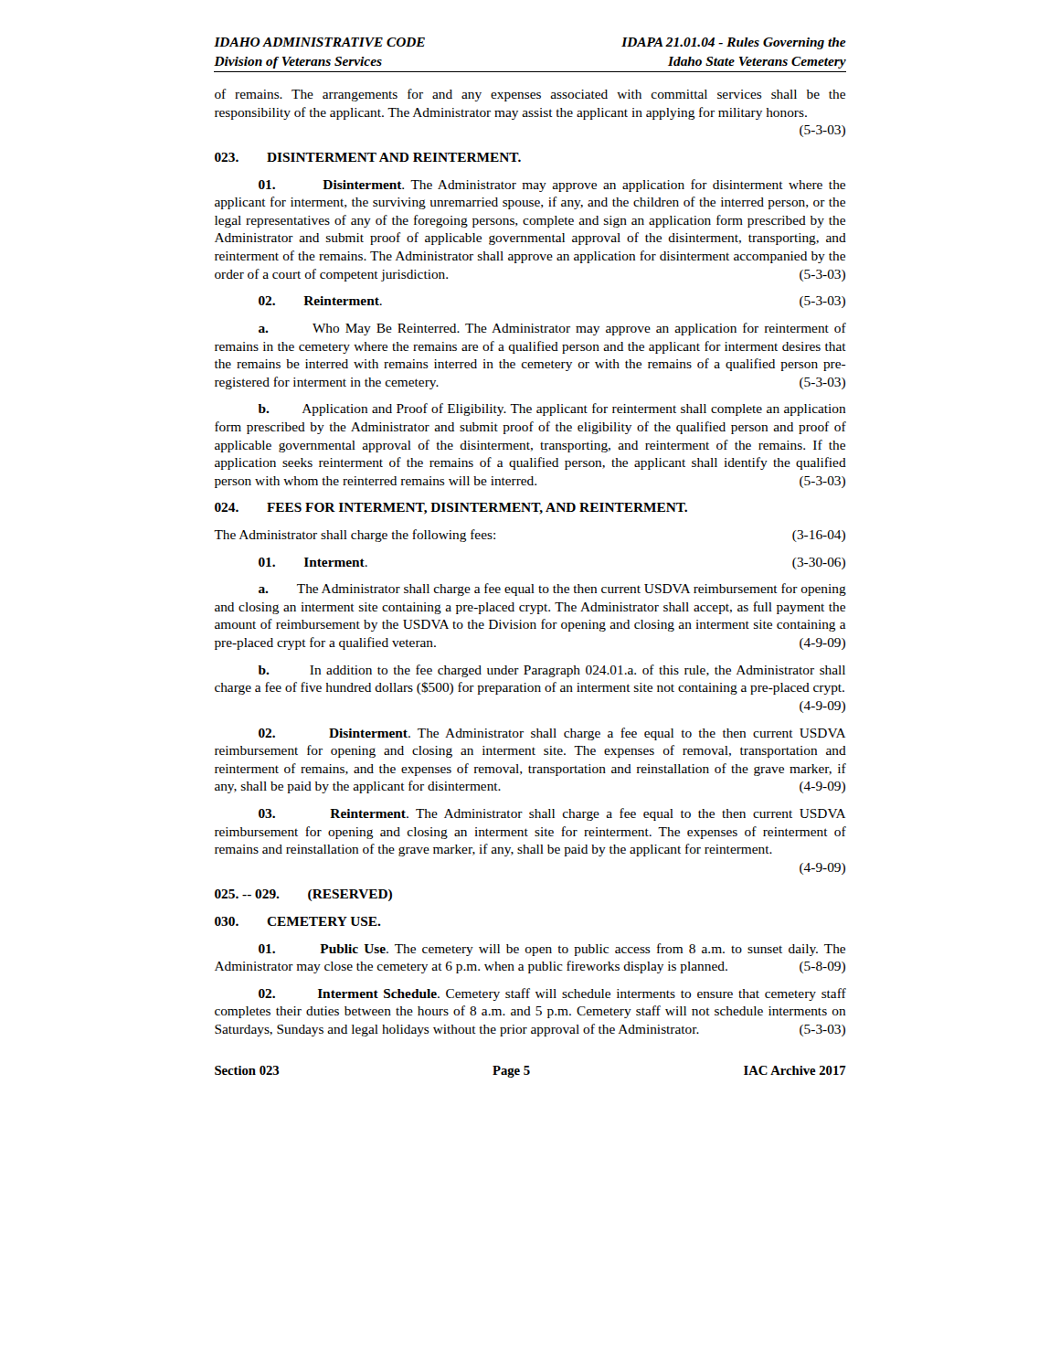IDAHO ADMINISTRATIVE CODE
IDAPA 21.01.04 - Rules Governing the
Division of Veterans Services
Idaho State Veterans Cemetery
of remains. The arrangements for and any expenses associated with committal services shall be the responsibility of the applicant. The Administrator may assist the applicant in applying for military honors.(5-3-03)
023. DISINTERMENT AND REINTERMENT.
01. Disinterment. The Administrator may approve an application for disinterment where the applicant for interment, the surviving unremarried spouse, if any, and the children of the interred person, or the legal representatives of any of the foregoing persons, complete and sign an application form prescribed by the Administrator and submit proof of applicable governmental approval of the disinterment, transporting, and reinterment of the remains. The Administrator shall approve an application for disinterment accompanied by the order of a court of competent jurisdiction.(5-3-03)
02. Reinterment.(5-3-03)
a. Who May Be Reinterred. The Administrator may approve an application for reinterment of remains in the cemetery where the remains are of a qualified person and the applicant for interment desires that the remains be interred with remains interred in the cemetery or with the remains of a qualified person pre-registered for interment in the cemetery.(5-3-03)
b. Application and Proof of Eligibility. The applicant for reinterment shall complete an application form prescribed by the Administrator and submit proof of the eligibility of the qualified person and proof of applicable governmental approval of the disinterment, transporting, and reinterment of the remains. If the application seeks reinterment of the remains of a qualified person, the applicant shall identify the qualified person with whom the reinterred remains will be interred.(5-3-03)
024. FEES FOR INTERMENT, DISINTERMENT, AND REINTERMENT.
The Administrator shall charge the following fees:(3-16-04)
01. Interment.(3-30-06)
a. The Administrator shall charge a fee equal to the then current USDVA reimbursement for opening and closing an interment site containing a pre-placed crypt. The Administrator shall accept, as full payment the amount of reimbursement by the USDVA to the Division for opening and closing an interment site containing a pre-placed crypt for a qualified veteran.(4-9-09)
b. In addition to the fee charged under Paragraph 024.01.a. of this rule, the Administrator shall charge a fee of five hundred dollars ($500) for preparation of an interment site not containing a pre-placed crypt.(4-9-09)
02. Disinterment. The Administrator shall charge a fee equal to the then current USDVA reimbursement for opening and closing an interment site. The expenses of removal, transportation and reinterment of remains, and the expenses of removal, transportation and reinstallation of the grave marker, if any, shall be paid by the applicant for disinterment.(4-9-09)
03. Reinterment. The Administrator shall charge a fee equal to the then current USDVA reimbursement for opening and closing an interment site for reinterment. The expenses of reinterment of remains and reinstallation of the grave marker, if any, shall be paid by the applicant for reinterment.(4-9-09)
025. -- 029. (RESERVED)
030. CEMETERY USE.
01. Public Use. The cemetery will be open to public access from 8 a.m. to sunset daily. The Administrator may close the cemetery at 6 p.m. when a public fireworks display is planned.(5-8-09)
02. Interment Schedule. Cemetery staff will schedule interments to ensure that cemetery staff completes their duties between the hours of 8 a.m. and 5 p.m. Cemetery staff will not schedule interments on Saturdays, Sundays and legal holidays without the prior approval of the Administrator.(5-3-03)
Section 023
Page 5
IAC Archive 2017